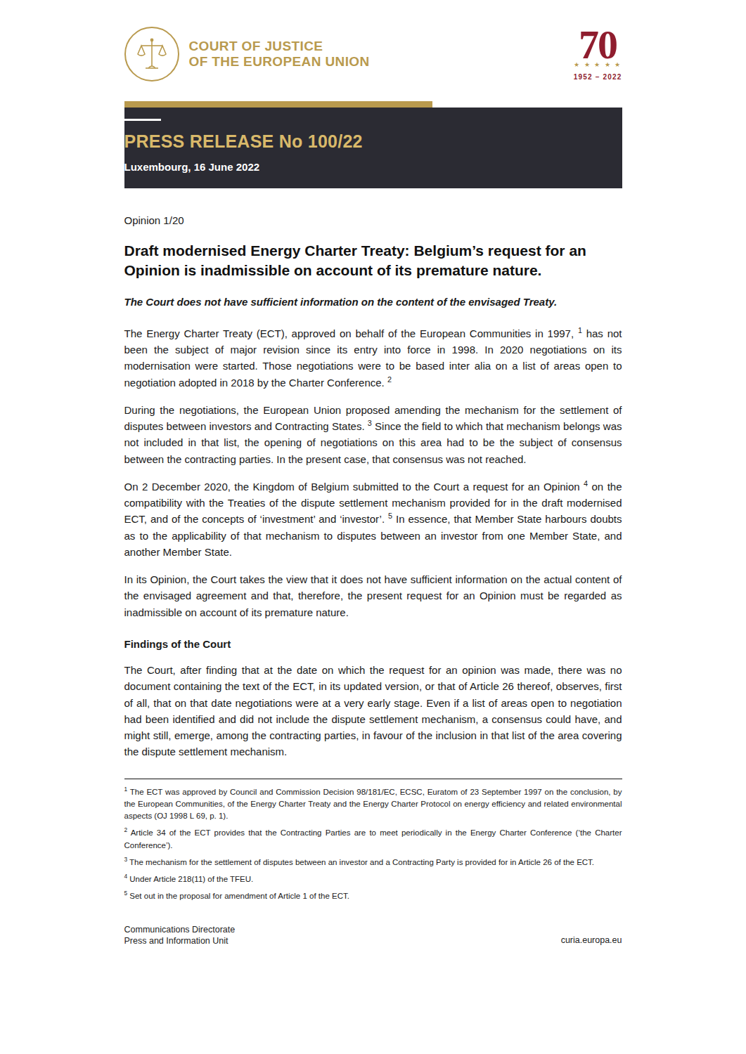Court of Justice of the European Union
70 ★ ★ ★ ★ ★ 1952 – 2022
PRESS RELEASE No 100/22
Luxembourg, 16 June 2022
Opinion 1/20
Draft modernised Energy Charter Treaty: Belgium’s request for an Opinion is inadmissible on account of its premature nature.
The Court does not have sufficient information on the content of the envisaged Treaty.
The Energy Charter Treaty (ECT), approved on behalf of the European Communities in 1997, 1 has not been the subject of major revision since its entry into force in 1998. In 2020 negotiations on its modernisation were started. Those negotiations were to be based inter alia on a list of areas open to negotiation adopted in 2018 by the Charter Conference. 2
During the negotiations, the European Union proposed amending the mechanism for the settlement of disputes between investors and Contracting States. 3 Since the field to which that mechanism belongs was not included in that list, the opening of negotiations on this area had to be the subject of consensus between the contracting parties. In the present case, that consensus was not reached.
On 2 December 2020, the Kingdom of Belgium submitted to the Court a request for an Opinion 4 on the compatibility with the Treaties of the dispute settlement mechanism provided for in the draft modernised ECT, and of the concepts of ‘investment’ and ‘investor’. 5 In essence, that Member State harbours doubts as to the applicability of that mechanism to disputes between an investor from one Member State, and another Member State.
In its Opinion, the Court takes the view that it does not have sufficient information on the actual content of the envisaged agreement and that, therefore, the present request for an Opinion must be regarded as inadmissible on account of its premature nature.
Findings of the Court
The Court, after finding that at the date on which the request for an opinion was made, there was no document containing the text of the ECT, in its updated version, or that of Article 26 thereof, observes, first of all, that on that date negotiations were at a very early stage. Even if a list of areas open to negotiation had been identified and did not include the dispute settlement mechanism, a consensus could have, and might still, emerge, among the contracting parties, in favour of the inclusion in that list of the area covering the dispute settlement mechanism.
1 The ECT was approved by Council and Commission Decision 98/181/EC, ECSC, Euratom of 23 September 1997 on the conclusion, by the European Communities, of the Energy Charter Treaty and the Energy Charter Protocol on energy efficiency and related environmental aspects (OJ 1998 L 69, p. 1).
2 Article 34 of the ECT provides that the Contracting Parties are to meet periodically in the Energy Charter Conference (‘the Charter Conference’).
3 The mechanism for the settlement of disputes between an investor and a Contracting Party is provided for in Article 26 of the ECT.
4 Under Article 218(11) of the TFEU.
5 Set out in the proposal for amendment of Article 1 of the ECT.
Communications Directorate
Press and Information Unit
curia.europa.eu